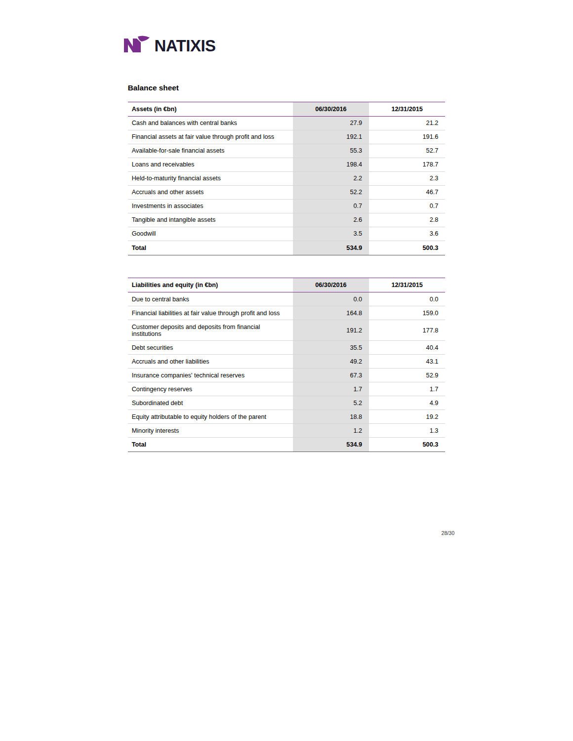NATIXIS
Balance sheet
| Assets (in €bn) | 06/30/2016 | 12/31/2015 |
| --- | --- | --- |
| Cash and balances with central banks | 27.9 | 21.2 |
| Financial assets at fair value through profit and loss | 192.1 | 191.6 |
| Available-for-sale financial assets | 55.3 | 52.7 |
| Loans and receivables | 198.4 | 178.7 |
| Held-to-maturity financial assets | 2.2 | 2.3 |
| Accruals and other assets | 52.2 | 46.7 |
| Investments in associates | 0.7 | 0.7 |
| Tangible and intangible assets | 2.6 | 2.8 |
| Goodwill | 3.5 | 3.6 |
| Total | 534.9 | 500.3 |
| Liabilities and equity (in €bn) | 06/30/2016 | 12/31/2015 |
| --- | --- | --- |
| Due to central banks | 0.0 | 0.0 |
| Financial liabilities at fair value through profit and loss | 164.8 | 159.0 |
| Customer deposits and deposits from financial institutions | 191.2 | 177.8 |
| Debt securities | 35.5 | 40.4 |
| Accruals and other liabilities | 49.2 | 43.1 |
| Insurance companies' technical reserves | 67.3 | 52.9 |
| Contingency reserves | 1.7 | 1.7 |
| Subordinated debt | 5.2 | 4.9 |
| Equity attributable to equity holders of the parent | 18.8 | 19.2 |
| Minority interests | 1.2 | 1.3 |
| Total | 534.9 | 500.3 |
28/30